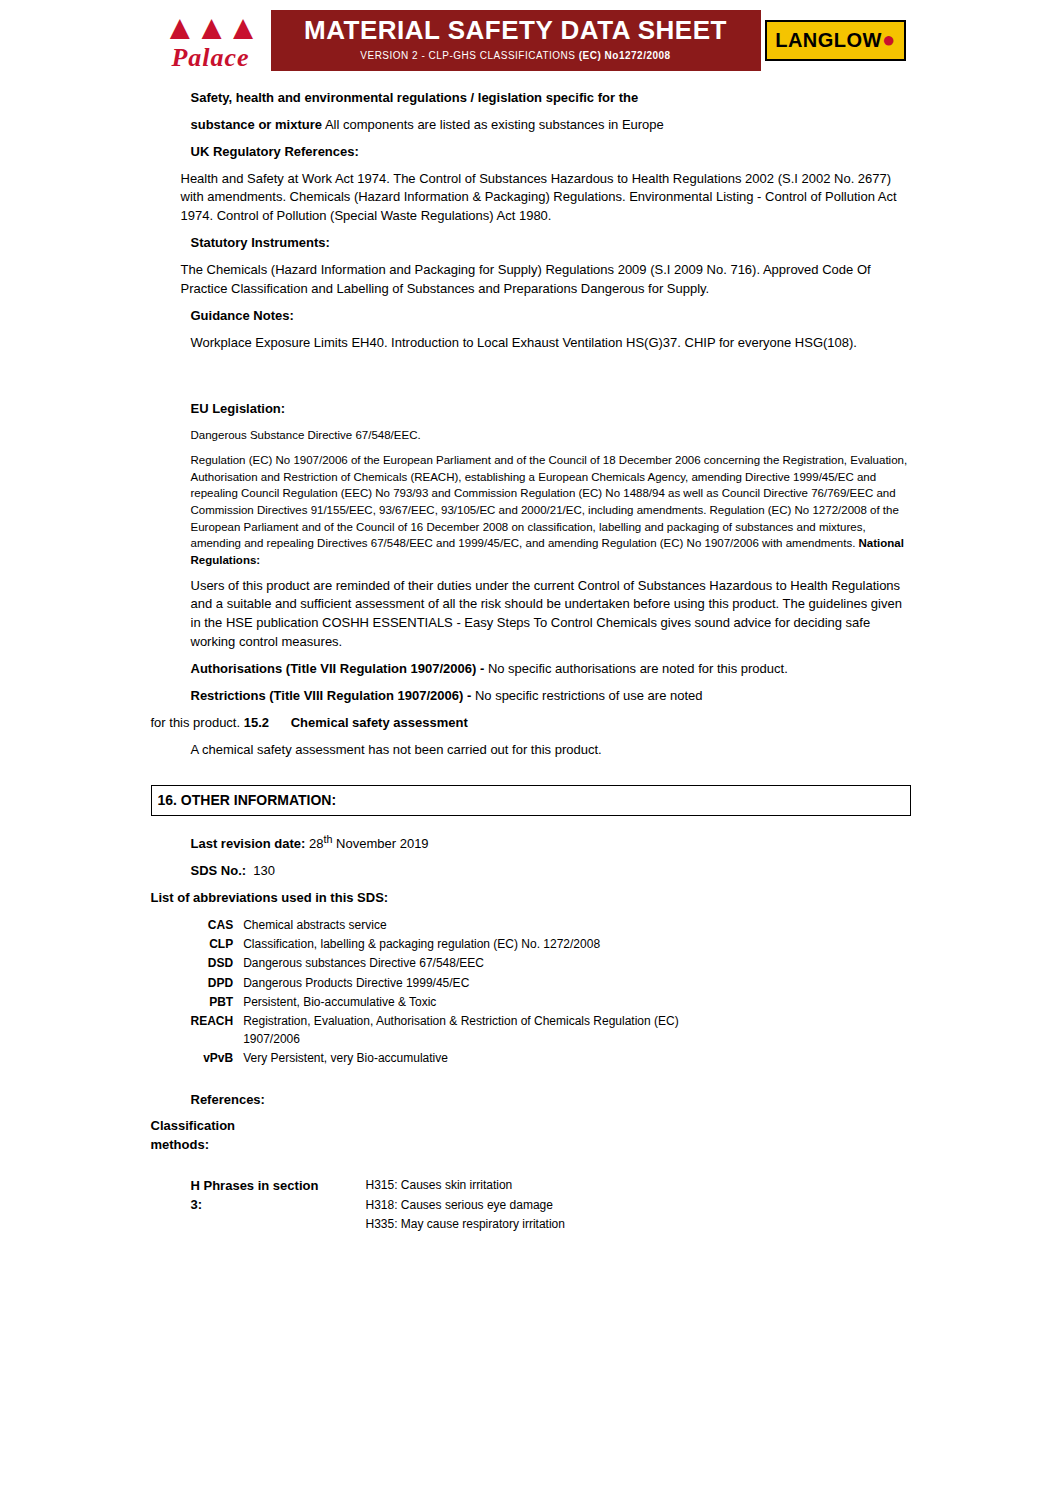▲▲▲
Palace
MATERIAL SAFETY DATA SHEET
VERSION 2 - CLP-GHS CLASSIFICATIONS (EC) No1272/2008
LANGLOW●
Safety, health and environmental regulations / legislation specific for the
substance or mixture All components are listed as existing substances in Europe
UK Regulatory References:
Health and Safety at Work Act 1974. The Control of Substances Hazardous to Health Regulations 2002 (S.I 2002 No. 2677) with amendments. Chemicals (Hazard Information & Packaging) Regulations. Environmental Listing - Control of Pollution Act 1974. Control of Pollution (Special Waste Regulations) Act 1980.
Statutory Instruments:
The Chemicals (Hazard Information and Packaging for Supply) Regulations 2009 (S.I 2009 No. 716). Approved Code Of Practice Classification and Labelling of Substances and Preparations Dangerous for Supply.
Guidance Notes:
Workplace Exposure Limits EH40. Introduction to Local Exhaust Ventilation HS(G)37. CHIP for everyone HSG(108).
EU Legislation:
Dangerous Substance Directive 67/548/EEC.
Regulation (EC) No 1907/2006 of the European Parliament and of the Council of 18 December 2006 concerning the Registration, Evaluation, Authorisation and Restriction of Chemicals (REACH), establishing a European Chemicals Agency, amending Directive 1999/45/EC and repealing Council Regulation (EEC) No 793/93 and Commission Regulation (EC) No 1488/94 as well as Council Directive 76/769/EEC and Commission Directives 91/155/EEC, 93/67/EEC, 93/105/EC and 2000/21/EC, including amendments. Regulation (EC) No 1272/2008 of the European Parliament and of the Council of 16 December 2008 on classification, labelling and packaging of substances and mixtures, amending and repealing Directives 67/548/EEC and 1999/45/EC, and amending Regulation (EC) No 1907/2006 with amendments. National Regulations:
Users of this product are reminded of their duties under the current Control of Substances Hazardous to Health Regulations and a suitable and sufficient assessment of all the risk should be undertaken before using this product. The guidelines given in the HSE publication COSHH ESSENTIALS - Easy Steps To Control Chemicals gives sound advice for deciding safe working control measures.
Authorisations (Title VII Regulation 1907/2006) - No specific authorisations are noted for this product.
Restrictions (Title VIII Regulation 1907/2006) - No specific restrictions of use are noted
for this product. 15.2 Chemical safety assessment
A chemical safety assessment has not been carried out for this product.
16. OTHER INFORMATION:
Last revision date: 28th November 2019
SDS No.: 130
List of abbreviations used in this SDS:
| CAS | Chemical abstracts service |
| CLP | Classification, labelling & packaging regulation (EC) No. 1272/2008 |
| DSD | Dangerous substances Directive 67/548/EEC |
| DPD | Dangerous Products Directive 1999/45/EC |
| PBT | Persistent, Bio-accumulative & Toxic |
| REACH | Registration, Evaluation, Authorisation & Restriction of Chemicals Regulation (EC) 1907/2006 |
| vPvB | Very Persistent, very Bio-accumulative |
References:
Classification
methods:
H Phrases in section
3:
H315: Causes skin irritation
H318: Causes serious eye damage
H335: May cause respiratory irritation